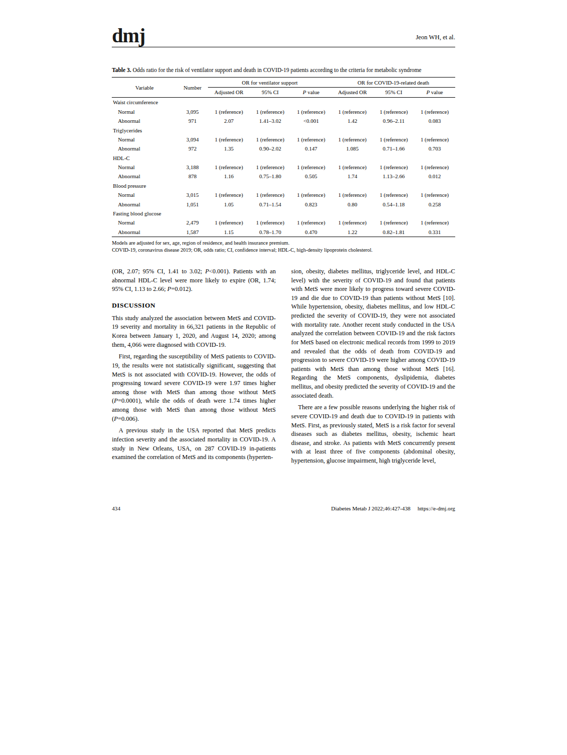dmj
Jeon WH, et al.
Table 3. Odds ratio for the risk of ventilator support and death in COVID-19 patients according to the criteria for metabolic syndrome
| Variable | Number | OR for ventilator support | OR for COVID-19-related death |
| --- | --- | --- | --- |
| Adjusted OR | 95% CI | P value | Adjusted OR | 95% CI | P value |
| Waist circumference |
| Normal | 3,095 | 1 (reference) | 1 (reference) | 1 (reference) | 1 (reference) | 1 (reference) | 1 (reference) |
| Abnormal | 971 | 2.07 | 1.41–3.02 | <0.001 | 1.42 | 0.96–2.11 | 0.083 |
| Triglycerides |
| Normal | 3,094 | 1 (reference) | 1 (reference) | 1 (reference) | 1 (reference) | 1 (reference) | 1 (reference) |
| Abnormal | 972 | 1.35 | 0.90–2.02 | 0.147 | 1.085 | 0.71–1.66 | 0.703 |
| HDL-C |
| Normal | 3,188 | 1 (reference) | 1 (reference) | 1 (reference) | 1 (reference) | 1 (reference) | 1 (reference) |
| Abnormal | 878 | 1.16 | 0.75–1.80 | 0.505 | 1.74 | 1.13–2.66 | 0.012 |
| Blood pressure |
| Normal | 3,015 | 1 (reference) | 1 (reference) | 1 (reference) | 1 (reference) | 1 (reference) | 1 (reference) |
| Abnormal | 1,051 | 1.05 | 0.71–1.54 | 0.823 | 0.80 | 0.54–1.18 | 0.258 |
| Fasting blood glucose |
| Normal | 2,479 | 1 (reference) | 1 (reference) | 1 (reference) | 1 (reference) | 1 (reference) | 1 (reference) |
| Abnormal | 1,587 | 1.15 | 0.78–1.70 | 0.470 | 1.22 | 0.82–1.81 | 0.331 |
Models are adjusted for sex, age, region of residence, and health insurance premium.
COVID-19, coronavirus disease 2019; OR, odds ratio; CI, confidence interval; HDL-C, high-density lipoprotein cholesterol.
(OR, 2.07; 95% CI, 1.41 to 3.02; P<0.001). Patients with an abnormal HDL-C level were more likely to expire (OR, 1.74; 95% CI, 1.13 to 2.66; P=0.012).
DISCUSSION
This study analyzed the association between MetS and COVID-19 severity and mortality in 66,321 patients in the Republic of Korea between January 1, 2020, and August 14, 2020; among them, 4,066 were diagnosed with COVID-19.
First, regarding the susceptibility of MetS patients to COVID-19, the results were not statistically significant, suggesting that MetS is not associated with COVID-19. However, the odds of progressing toward severe COVID-19 were 1.97 times higher among those with MetS than among those without MetS (P=0.0001), while the odds of death were 1.74 times higher among those with MetS than among those without MetS (P=0.006).
A previous study in the USA reported that MetS predicts infection severity and the associated mortality in COVID-19. A study in New Orleans, USA, on 287 COVID-19 in-patients examined the correlation of MetS and its components (hyperten-
sion, obesity, diabetes mellitus, triglyceride level, and HDL-C level) with the severity of COVID-19 and found that patients with MetS were more likely to progress toward severe COVID-19 and die due to COVID-19 than patients without MetS [10]. While hypertension, obesity, diabetes mellitus, and low HDL-C predicted the severity of COVID-19, they were not associated with mortality rate. Another recent study conducted in the USA analyzed the correlation between COVID-19 and the risk factors for MetS based on electronic medical records from 1999 to 2019 and revealed that the odds of death from COVID-19 and progression to severe COVID-19 were higher among COVID-19 patients with MetS than among those without MetS [16]. Regarding the MetS components, dyslipidemia, diabetes mellitus, and obesity predicted the severity of COVID-19 and the associated death.
There are a few possible reasons underlying the higher risk of severe COVID-19 and death due to COVID-19 in patients with MetS. First, as previously stated, MetS is a risk factor for several diseases such as diabetes mellitus, obesity, ischemic heart disease, and stroke. As patients with MetS concurrently present with at least three of five components (abdominal obesity, hypertension, glucose impairment, high triglyceride level,
434
Diabetes Metab J 2022;46:427-438https://e-dmj.org